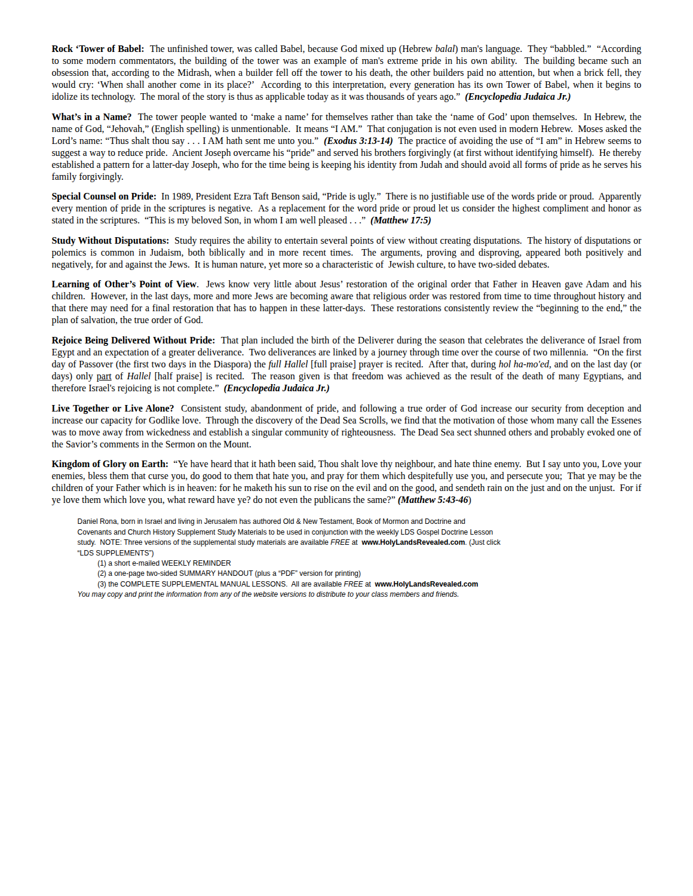Rock ‘Tower of Babel: The unfinished tower, was called Babel, because God mixed up (Hebrew balal) man's language. They “babbled.” “According to some modern commentators, the building of the tower was an example of man's extreme pride in his own ability. The building became such an obsession that, according to the Midrash, when a builder fell off the tower to his death, the other builders paid no attention, but when a brick fell, they would cry: ‘When shall another come in its place?’ According to this interpretation, every generation has its own Tower of Babel, when it begins to idolize its technology. The moral of the story is thus as applicable today as it was thousands of years ago.” (Encyclopedia Judaica Jr.)
What’s in a Name? The tower people wanted to ‘make a name’ for themselves rather than take the ‘name of God’ upon themselves. In Hebrew, the name of God, “Jehovah,” (English spelling) is unmentionable. It means “I AM.” That conjugation is not even used in modern Hebrew. Moses asked the Lord’s name: “Thus shalt thou say . . . I AM hath sent me unto you.” (Exodus 3:13-14) The practice of avoiding the use of “I am” in Hebrew seems to suggest a way to reduce pride. Ancient Joseph overcame his “pride” and served his brothers forgivingly (at first without identifying himself). He thereby established a pattern for a latter-day Joseph, who for the time being is keeping his identity from Judah and should avoid all forms of pride as he serves his family forgivingly.
Special Counsel on Pride: In 1989, President Ezra Taft Benson said, “Pride is ugly.” There is no justifiable use of the words pride or proud. Apparently every mention of pride in the scriptures is negative. As a replacement for the word pride or proud let us consider the highest compliment and honor as stated in the scriptures. “This is my beloved Son, in whom I am well pleased . . .” (Matthew 17:5)
Study Without Disputations: Study requires the ability to entertain several points of view without creating disputations. The history of disputations or polemics is common in Judaism, both biblically and in more recent times. The arguments, proving and disproving, appeared both positively and negatively, for and against the Jews. It is human nature, yet more so a characteristic of Jewish culture, to have two-sided debates.
Learning of Other’s Point of View. Jews know very little about Jesus’ restoration of the original order that Father in Heaven gave Adam and his children. However, in the last days, more and more Jews are becoming aware that religious order was restored from time to time throughout history and that there may need for a final restoration that has to happen in these latter-days. These restorations consistently review the “beginning to the end,” the plan of salvation, the true order of God.
Rejoice Being Delivered Without Pride: That plan included the birth of the Deliverer during the season that celebrates the deliverance of Israel from Egypt and an expectation of a greater deliverance. Two deliverances are linked by a journey through time over the course of two millennia. “On the first day of Passover (the first two days in the Diaspora) the full Hallel [full praise] prayer is recited. After that, during hol ha-mo'ed, and on the last day (or days) only part of Hallel [half praise] is recited. The reason given is that freedom was achieved as the result of the death of many Egyptians, and therefore Israel's rejoicing is not complete.” (Encyclopedia Judaica Jr.)
Live Together or Live Alone? Consistent study, abandonment of pride, and following a true order of God increase our security from deception and increase our capacity for Godlike love. Through the discovery of the Dead Sea Scrolls, we find that the motivation of those whom many call the Essenes was to move away from wickedness and establish a singular community of righteousness. The Dead Sea sect shunned others and probably evoked one of the Savior’s comments in the Sermon on the Mount.
Kingdom of Glory on Earth: “Ye have heard that it hath been said, Thou shalt love thy neighbour, and hate thine enemy. But I say unto you, Love your enemies, bless them that curse you, do good to them that hate you, and pray for them which despitefully use you, and persecute you; That ye may be the children of your Father which is in heaven: for he maketh his sun to rise on the evil and on the good, and sendeth rain on the just and on the unjust. For if ye love them which love you, what reward have ye? do not even the publicans the same?” (Matthew 5:43-46)
Daniel Rona, born in Israel and living in Jerusalem has authored Old & New Testament, Book of Mormon and Doctrine and
Covenants and Church History Supplement Study Materials to be used in conjunction with the weekly LDS Gospel Doctrine Lesson
study. NOTE: Three versions of the supplemental study materials are available FREE at www.HolyLandsRevealed.com. (Just click
“LDS SUPPLEMENTS”)
(1) a short e-mailed WEEKLY REMINDER
(2) a one-page two-sided SUMMARY HANDOUT (plus a “PDF” version for printing)
(3) the COMPLETE SUPPLEMENTAL MANUAL LESSONS. All are available FREE at www.HolyLandsRevealed.com
You may copy and print the information from any of the website versions to distribute to your class members and friends.